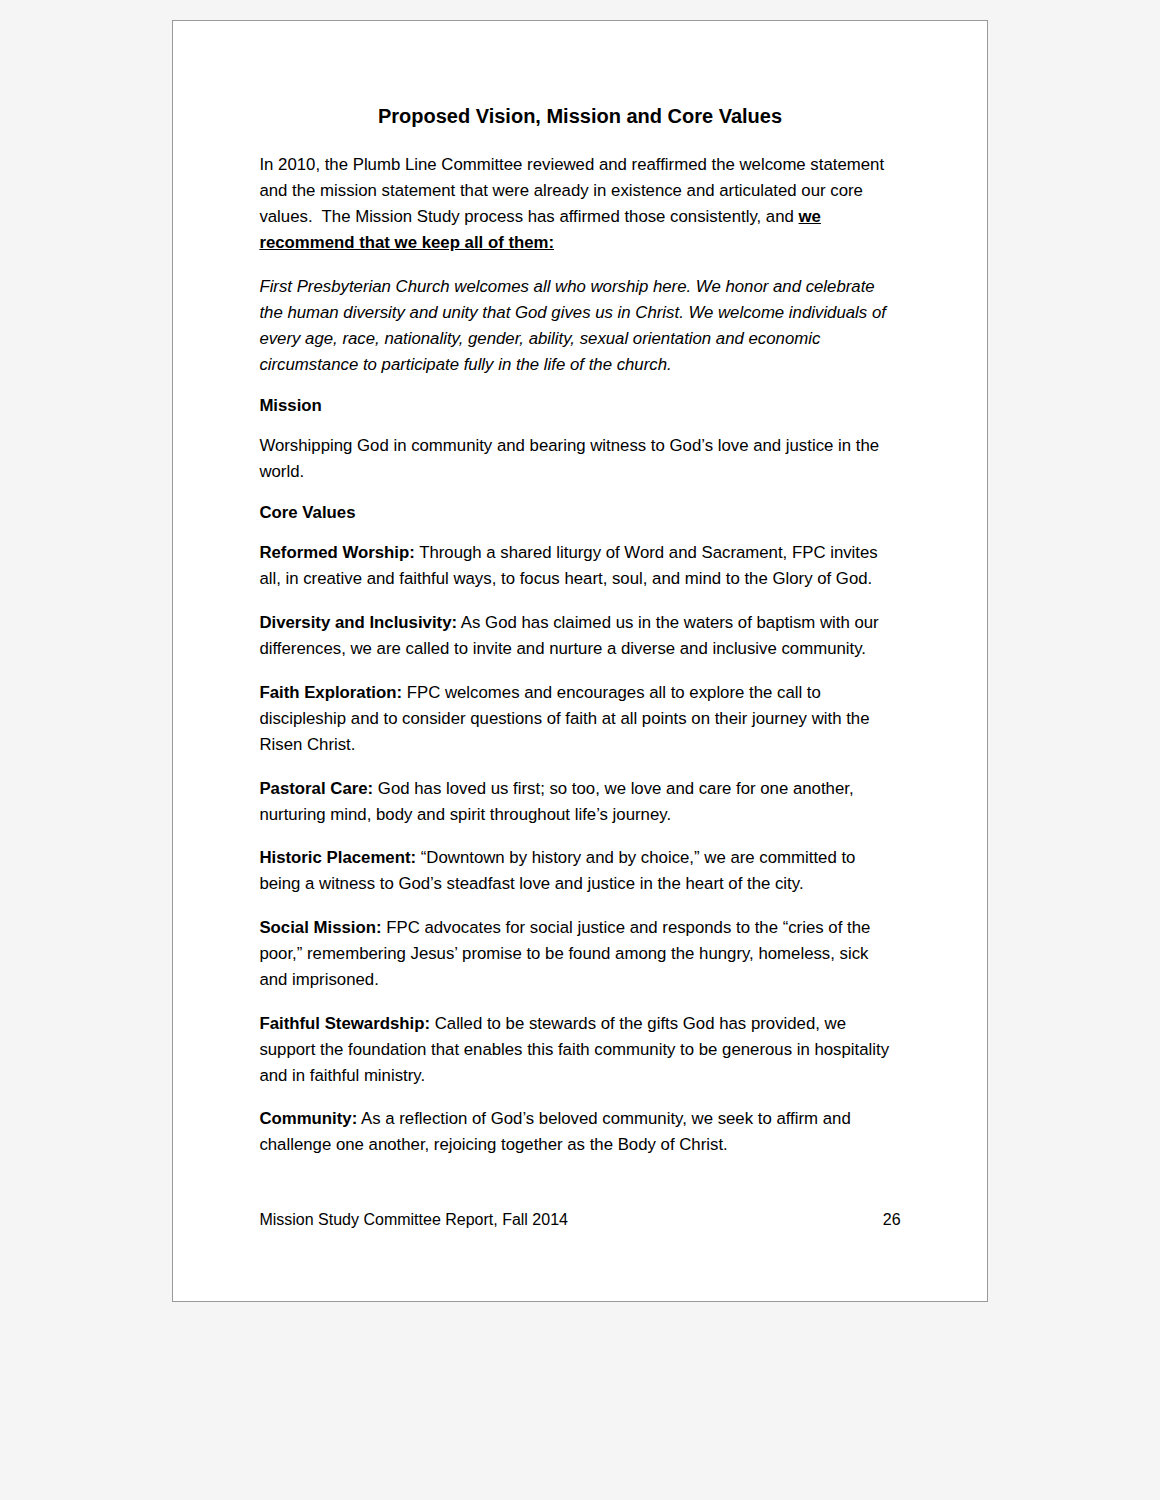Proposed Vision, Mission and Core Values
In 2010, the Plumb Line Committee reviewed and reaffirmed the welcome statement and the mission statement that were already in existence and articulated our core values. The Mission Study process has affirmed those consistently, and we recommend that we keep all of them:
First Presbyterian Church welcomes all who worship here. We honor and celebrate the human diversity and unity that God gives us in Christ. We welcome individuals of every age, race, nationality, gender, ability, sexual orientation and economic circumstance to participate fully in the life of the church.
Mission
Worshipping God in community and bearing witness to God’s love and justice in the world.
Core Values
Reformed Worship: Through a shared liturgy of Word and Sacrament, FPC invites all, in creative and faithful ways, to focus heart, soul, and mind to the Glory of God.
Diversity and Inclusivity: As God has claimed us in the waters of baptism with our differences, we are called to invite and nurture a diverse and inclusive community.
Faith Exploration: FPC welcomes and encourages all to explore the call to discipleship and to consider questions of faith at all points on their journey with the Risen Christ.
Pastoral Care: God has loved us first; so too, we love and care for one another, nurturing mind, body and spirit throughout life’s journey.
Historic Placement: “Downtown by history and by choice,” we are committed to being a witness to God’s steadfast love and justice in the heart of the city.
Social Mission: FPC advocates for social justice and responds to the “cries of the poor,” remembering Jesus’ promise to be found among the hungry, homeless, sick and imprisoned.
Faithful Stewardship: Called to be stewards of the gifts God has provided, we support the foundation that enables this faith community to be generous in hospitality and in faithful ministry.
Community: As a reflection of God’s beloved community, we seek to affirm and challenge one another, rejoicing together as the Body of Christ.
Mission Study Committee Report, Fall 2014 26